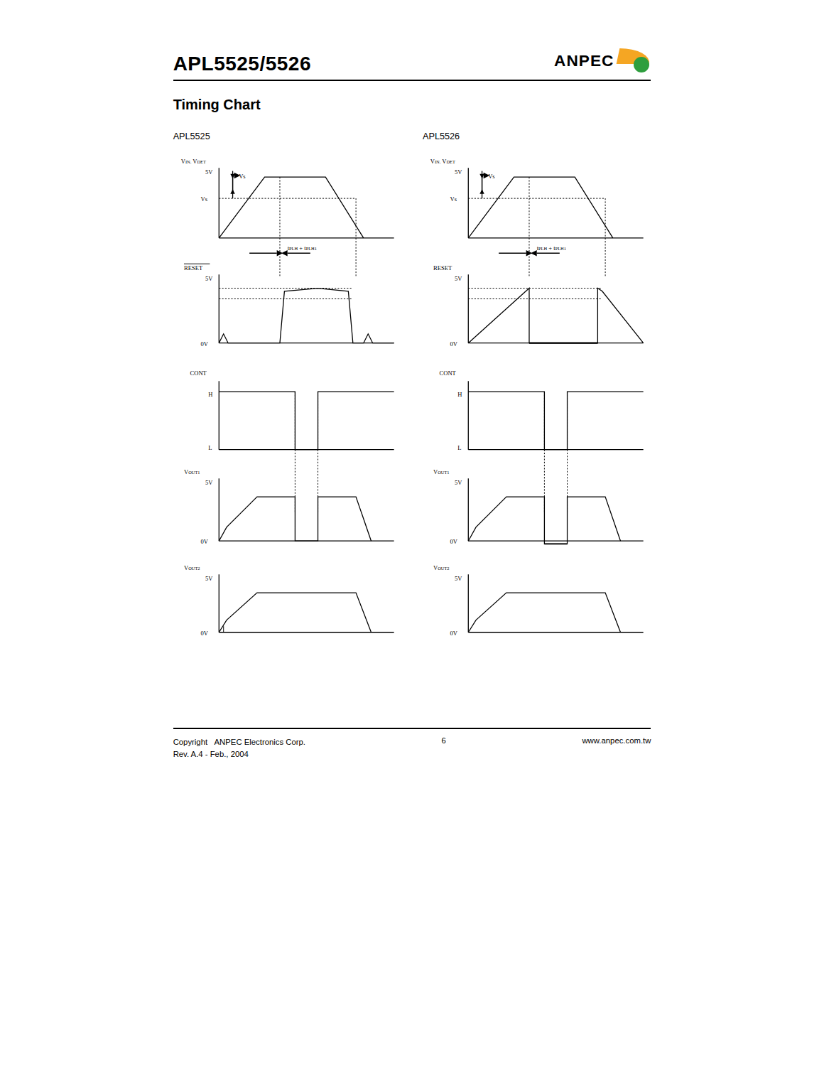APL5525/5526
ANPEC
Timing Chart
APL5525
VIN. VDET 5V Vs Vs RESET 5V 0V tPLH + tPLH1 CONT H L VOUT1 5V 0V VOUT2 5V 0V
APL5526
VIN. VDET 5V Vs Vs RESET 5V 0V tPLH + tPLH1 CONT H L VOUT1 5V 0V VOUT2 5V 0V
Copyright ANPEC Electronics Corp.
Rev. A.4 - Feb., 2004
6
www.anpec.com.tw